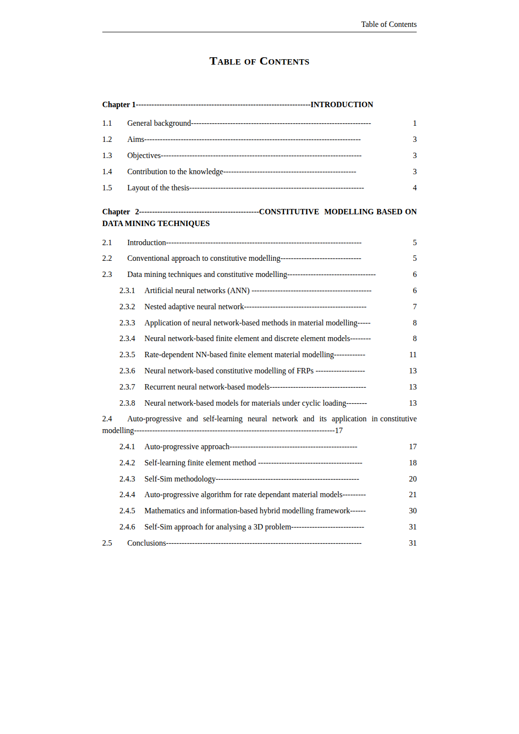Table of Contents
Table of Contents
Chapter 1-------------------------------------------------------------------INTRODUCTION
1.1 General background--------------------------------------------------------------------- 1
1.2 Aims----------------------------------------------------------------------------------- 3
1.3 Objectives----------------------------------------------------------------------------- 3
1.4 Contribution to the knowledge--------------------------------------------------- 3
1.5 Layout of the thesis------------------------------------------------------------------- 4
Chapter 2----------------------------------------------CONSTITUTIVE MODELLING BASED ON DATA MINING TECHNIQUES
2.1 Introduction--------------------------------------------------------------------------- 5
2.2 Conventional approach to constitutive modelling------------------------------- 5
2.3 Data mining techniques and constitutive modelling---------------------------------- 6
2.3.1 Artificial neural networks (ANN) ---------------------------------------------- 6
2.3.2 Nested adaptive neural network----------------------------------------------- 7
2.3.3 Application of neural network-based methods in material modelling----- 8
2.3.4 Neural network-based finite element and discrete element models-------- 8
2.3.5 Rate-dependent NN-based finite element material modelling------------ 11
2.3.6 Neural network-based constitutive modelling of FRPs ------------------- 13
2.3.7 Recurrent neural network-based models------------------------------------- 13
2.3.8 Neural network-based models for materials under cyclic loading-------- 13
2.4 Auto-progressive and self-learning neural network and its application in constitutive modelling-----------------------------------------------------------------------------17
2.4.1 Auto-progressive approach------------------------------------------------- 17
2.4.2 Self-learning finite element method ---------------------------------------- 18
2.4.3 Self-Sim methodology------------------------------------------------------- 20
2.4.4 Auto-progressive algorithm for rate dependant material models--------- 21
2.4.5 Mathematics and information-based hybrid modelling framework------ 30
2.4.6 Self-Sim approach for analysing a 3D problem---------------------------- 31
2.5 Conclusions--------------------------------------------------------------------------- 31